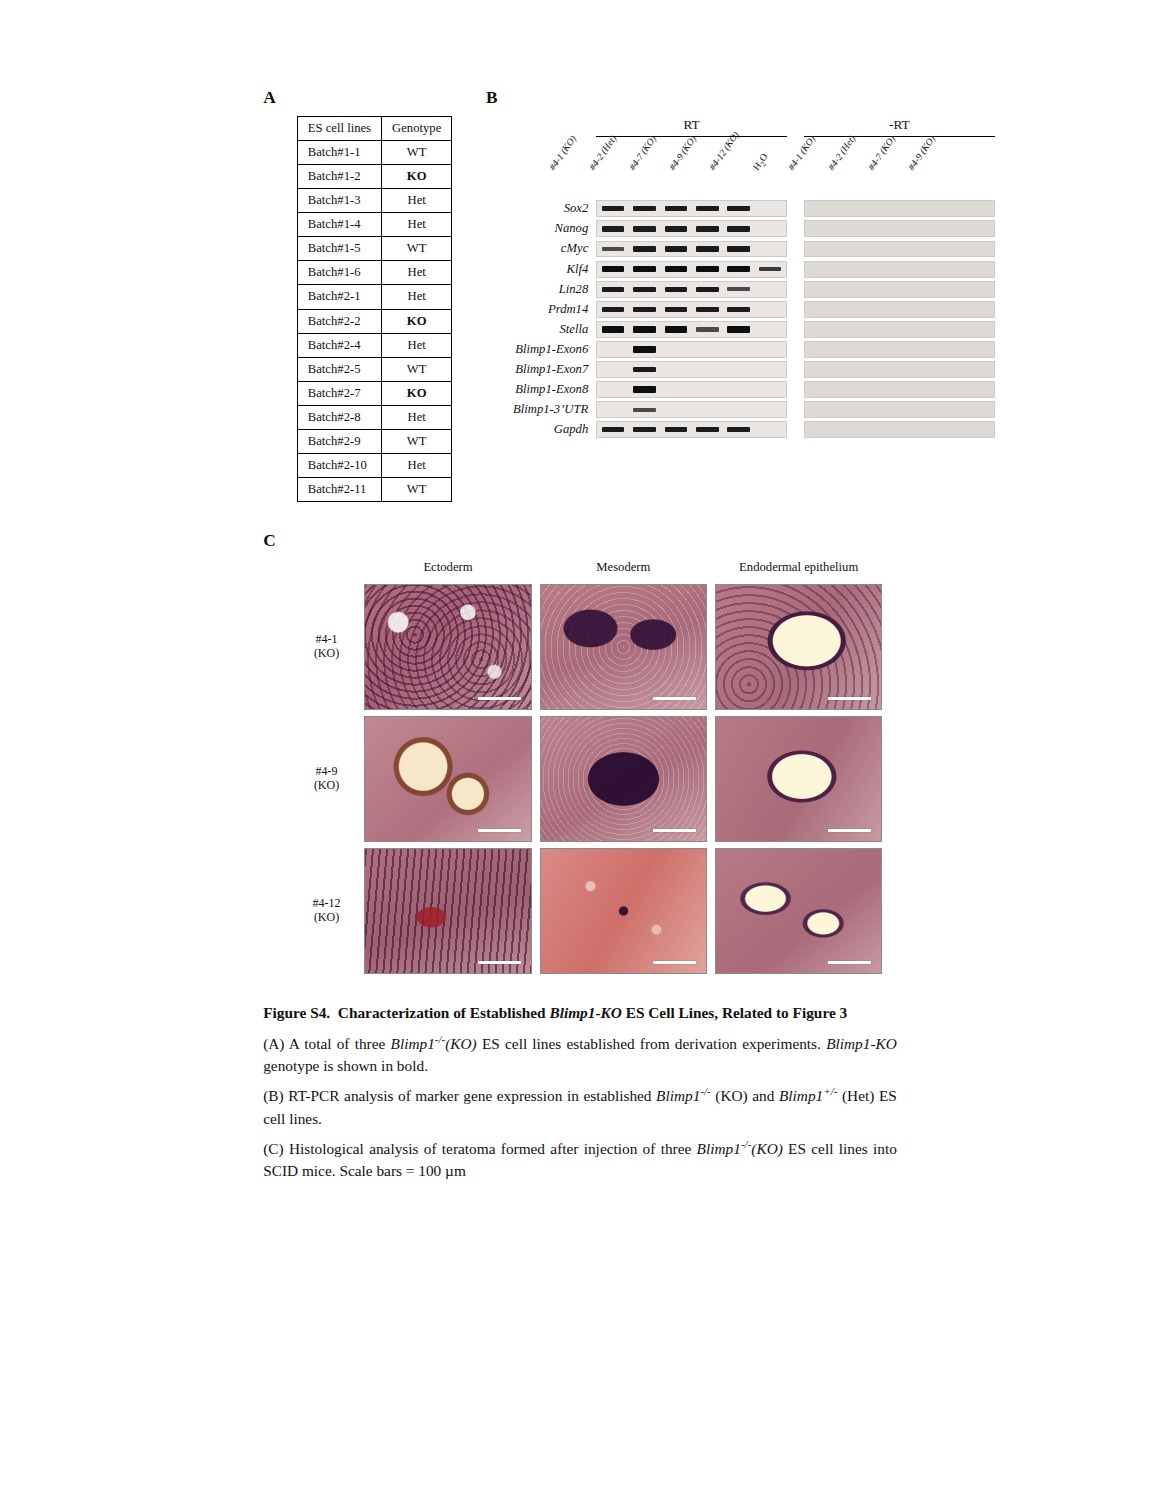A
| ES cell lines | Genotype |
| --- | --- |
| Batch#1-1 | WT |
| Batch#1-2 | KO |
| Batch#1-3 | Het |
| Batch#1-4 | Het |
| Batch#1-5 | WT |
| Batch#1-6 | Het |
| Batch#2-1 | Het |
| Batch#2-2 | KO |
| Batch#2-4 | Het |
| Batch#2-5 | WT |
| Batch#2-7 | KO |
| Batch#2-8 | Het |
| Batch#2-9 | WT |
| Batch#2-10 | Het |
| Batch#2-11 | WT |
B
RT
-RT
#4-1 (KO) #4-2 (Het) #4-7 (KO) #4-9 (KO) #4-12 (KO) H2O
#4-1 (KO) #4-2 (Het) #4-7 (KO) #4-9 (KO)
Sox2
Nanog
cMyc
Klf4
Lin28
Prdm14
Stella
Blimp1-Exon6
Blimp1-Exon7
Blimp1-Exon8
Blimp1-3’UTR
Gapdh
C
Ectoderm
Mesoderm
Endodermal epithelium
#4-1
(KO)
#4-9
(KO)
#4-12
(KO)
Figure S4. Characterization of Established Blimp1-KO ES Cell Lines, Related to Figure 3
(A) A total of three Blimp1-/-(KO) ES cell lines established from derivation experiments. Blimp1-KO genotype is shown in bold.
(B) RT-PCR analysis of marker gene expression in established Blimp1-/- (KO) and Blimp1+/- (Het) ES cell lines.
(C) Histological analysis of teratoma formed after injection of three Blimp1-/-(KO) ES cell lines into SCID mice. Scale bars = 100 µm